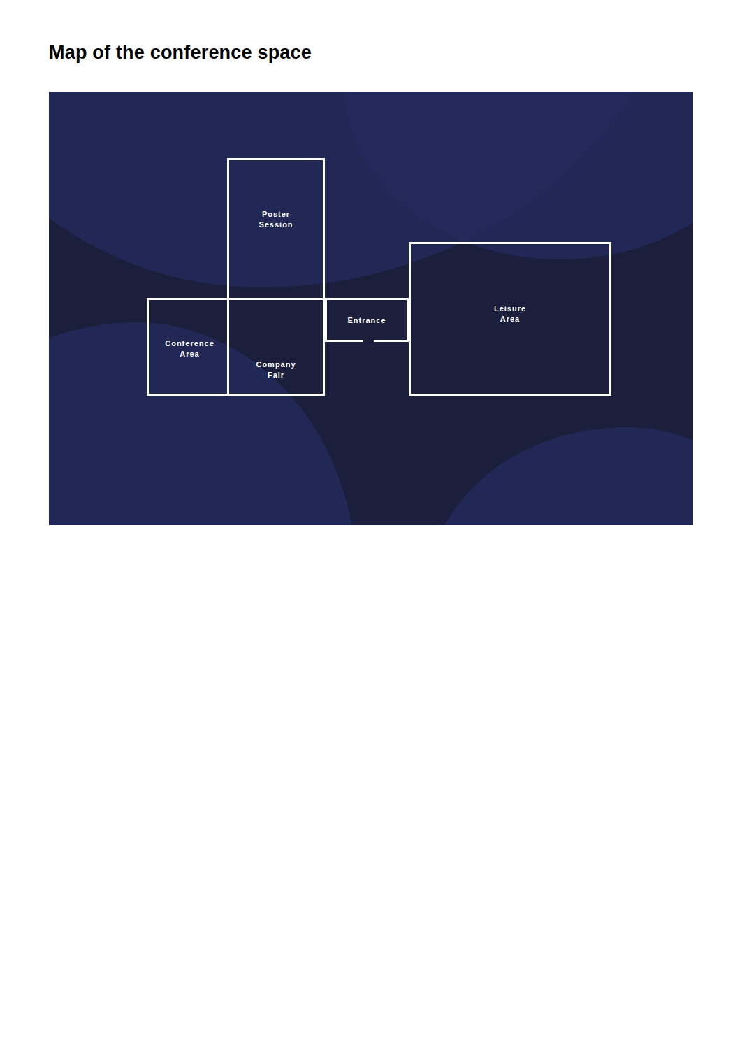Map of the conference space
Poster
Session
Conference
Area
Company
Fair
Entrance
Leisure
Area